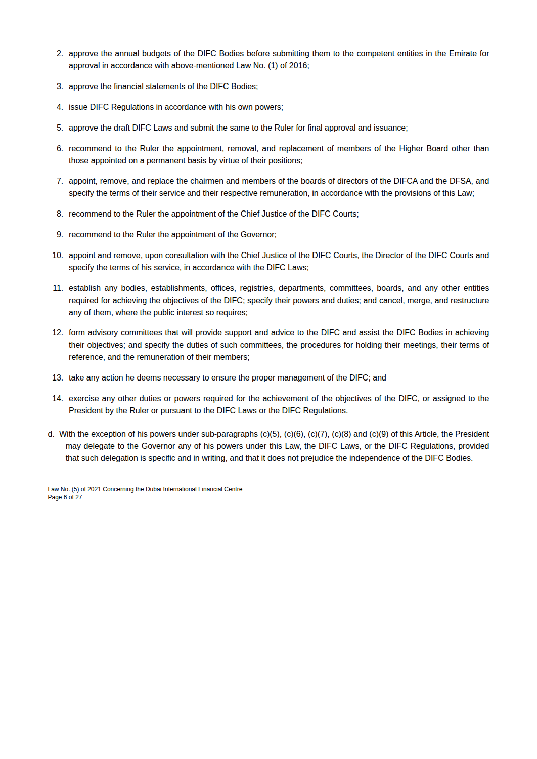approve the annual budgets of the DIFC Bodies before submitting them to the competent entities in the Emirate for approval in accordance with above-mentioned Law No. (1) of 2016;
approve the financial statements of the DIFC Bodies;
issue DIFC Regulations in accordance with his own powers;
approve the draft DIFC Laws and submit the same to the Ruler for final approval and issuance;
recommend to the Ruler the appointment, removal, and replacement of members of the Higher Board other than those appointed on a permanent basis by virtue of their positions;
appoint, remove, and replace the chairmen and members of the boards of directors of the DIFCA and the DFSA, and specify the terms of their service and their respective remuneration, in accordance with the provisions of this Law;
recommend to the Ruler the appointment of the Chief Justice of the DIFC Courts;
recommend to the Ruler the appointment of the Governor;
appoint and remove, upon consultation with the Chief Justice of the DIFC Courts, the Director of the DIFC Courts and specify the terms of his service, in accordance with the DIFC Laws;
establish any bodies, establishments, offices, registries, departments, committees, boards, and any other entities required for achieving the objectives of the DIFC; specify their powers and duties; and cancel, merge, and restructure any of them, where the public interest so requires;
form advisory committees that will provide support and advice to the DIFC and assist the DIFC Bodies in achieving their objectives; and specify the duties of such committees, the procedures for holding their meetings, their terms of reference, and the remuneration of their members;
take any action he deems necessary to ensure the proper management of the DIFC; and
exercise any other duties or powers required for the achievement of the objectives of the DIFC, or assigned to the President by the Ruler or pursuant to the DIFC Laws or the DIFC Regulations.
d. With the exception of his powers under sub-paragraphs (c)(5), (c)(6), (c)(7), (c)(8) and (c)(9) of this Article, the President may delegate to the Governor any of his powers under this Law, the DIFC Laws, or the DIFC Regulations, provided that such delegation is specific and in writing, and that it does not prejudice the independence of the DIFC Bodies.
Law No. (5) of 2021 Concerning the Dubai International Financial Centre Page 6 of 27